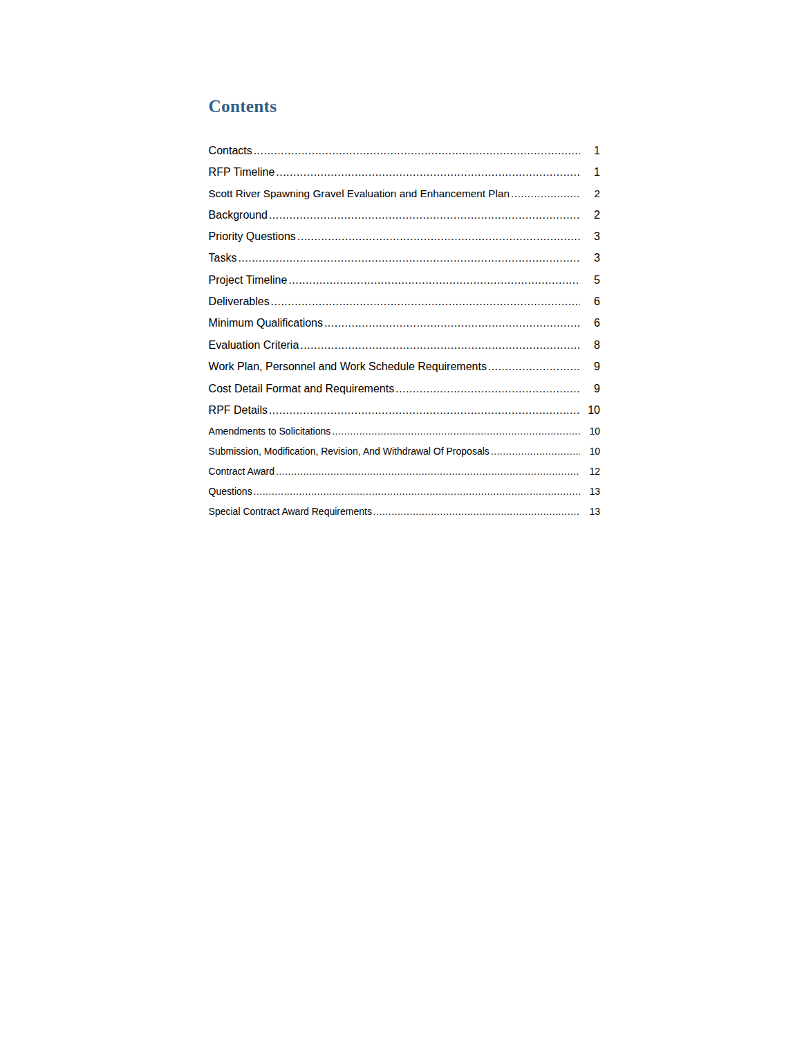Contents
Contacts .................................................................................................................. 1
RFP Timeline ......................................................................................................... 1
Scott River Spawning Gravel Evaluation and Enhancement Plan ................................................... 2
Background .......................................................................................................... 2
Priority Questions ..................................................................................................... 3
Tasks ................................................................................................................. 3
Project Timeline ....................................................................................................... 5
Deliverables ........................................................................................................... 6
Minimum Qualifications .............................................................................................. 6
Evaluation Criteria .................................................................................................... 8
Work Plan, Personnel and Work Schedule Requirements ............................................ 9
Cost Detail Format and Requirements .......................................................................... 9
RPF Details ............................................................................................................. 10
Amendments to Solicitations ................................................................................................. 10
Submission, Modification, Revision, And Withdrawal Of Proposals ...................................... 10
Contract Award ..................................................................................................................... 12
Questions ............................................................................................................................. 13
Special Contract Award Requirements ................................................................................ 13